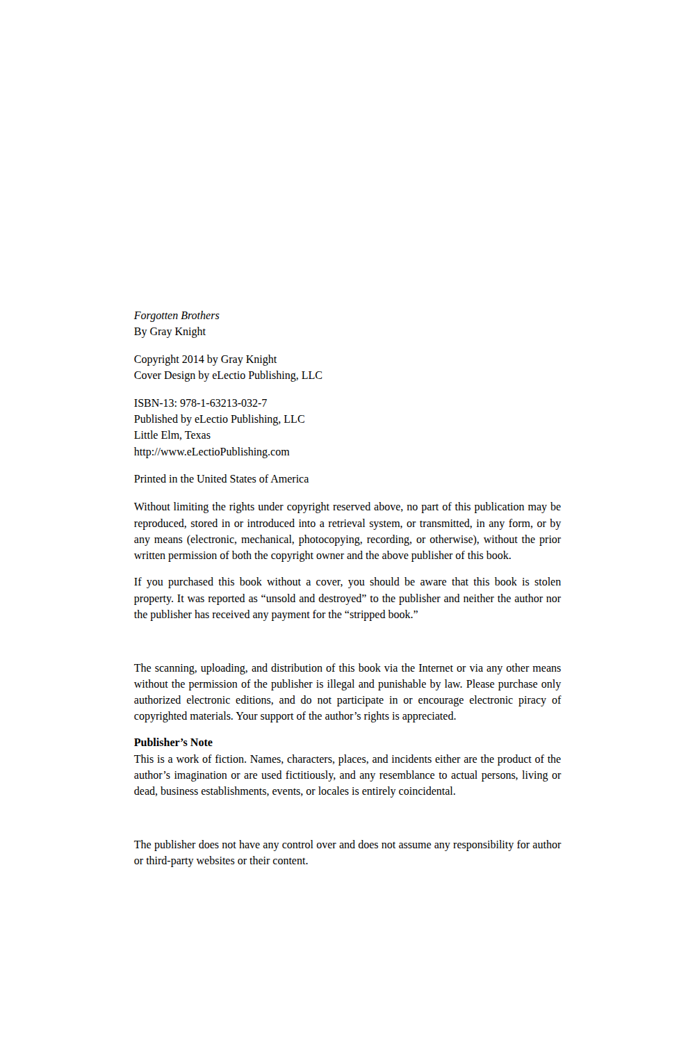Forgotten Brothers
By Gray Knight
Copyright 2014 by Gray Knight
Cover Design by eLectio Publishing, LLC
ISBN-13: 978-1-63213-032-7
Published by eLectio Publishing, LLC
Little Elm, Texas
http://www.eLectioPublishing.com
Printed in the United States of America
Without limiting the rights under copyright reserved above, no part of this publication may be reproduced, stored in or introduced into a retrieval system, or transmitted, in any form, or by any means (electronic, mechanical, photocopying, recording, or otherwise), without the prior written permission of both the copyright owner and the above publisher of this book.
If you purchased this book without a cover, you should be aware that this book is stolen property. It was reported as “unsold and destroyed” to the publisher and neither the author nor the publisher has received any payment for the “stripped book.”
The scanning, uploading, and distribution of this book via the Internet or via any other means without the permission of the publisher is illegal and punishable by law. Please purchase only authorized electronic editions, and do not participate in or encourage electronic piracy of copyrighted materials. Your support of the author’s rights is appreciated.
Publisher’s Note
This is a work of fiction. Names, characters, places, and incidents either are the product of the author’s imagination or are used fictitiously, and any resemblance to actual persons, living or dead, business establishments, events, or locales is entirely coincidental.
The publisher does not have any control over and does not assume any responsibility for author or third-party websites or their content.